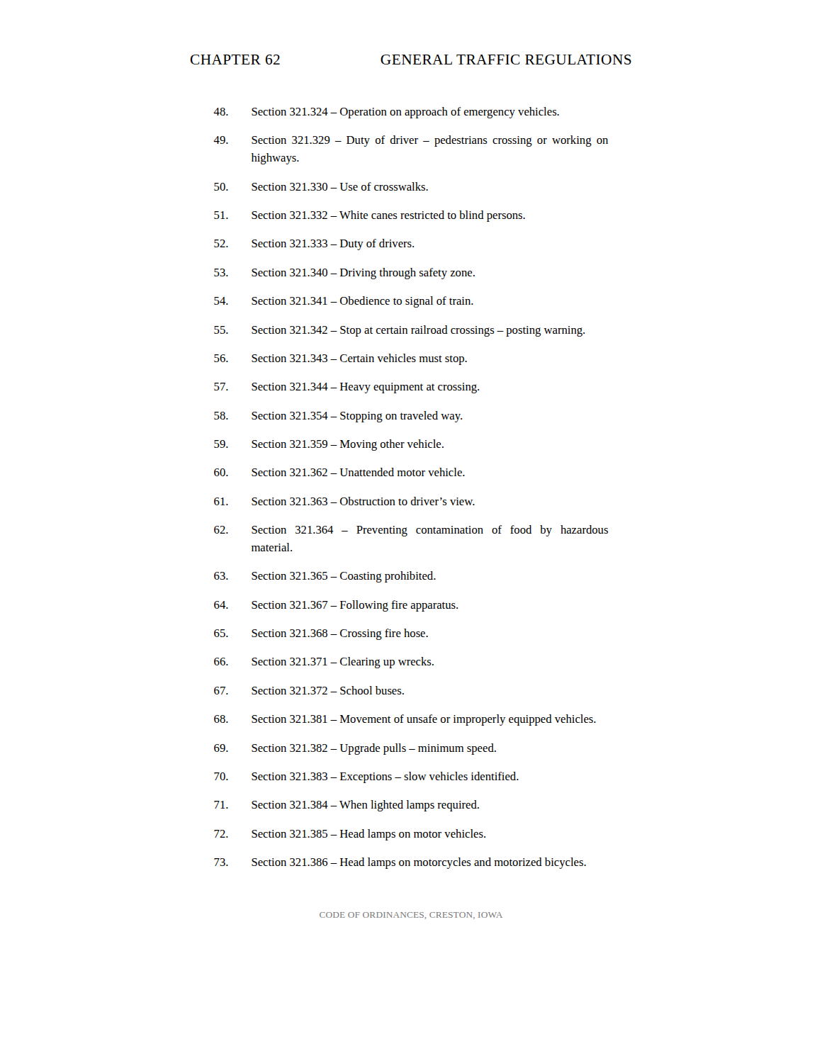CHAPTER 62 GENERAL TRAFFIC REGULATIONS
48. Section 321.324 – Operation on approach of emergency vehicles.
49. Section 321.329 – Duty of driver – pedestrians crossing or working on highways.
50. Section 321.330 – Use of crosswalks.
51. Section 321.332 – White canes restricted to blind persons.
52. Section 321.333 – Duty of drivers.
53. Section 321.340 – Driving through safety zone.
54. Section 321.341 – Obedience to signal of train.
55. Section 321.342 – Stop at certain railroad crossings – posting warning.
56. Section 321.343 – Certain vehicles must stop.
57. Section 321.344 – Heavy equipment at crossing.
58. Section 321.354 – Stopping on traveled way.
59. Section 321.359 – Moving other vehicle.
60. Section 321.362 – Unattended motor vehicle.
61. Section 321.363 – Obstruction to driver’s view.
62. Section 321.364 – Preventing contamination of food by hazardous material.
63. Section 321.365 – Coasting prohibited.
64. Section 321.367 – Following fire apparatus.
65. Section 321.368 – Crossing fire hose.
66. Section 321.371 – Clearing up wrecks.
67. Section 321.372 – School buses.
68. Section 321.381 – Movement of unsafe or improperly equipped vehicles.
69. Section 321.382 – Upgrade pulls – minimum speed.
70. Section 321.383 – Exceptions – slow vehicles identified.
71. Section 321.384 – When lighted lamps required.
72. Section 321.385 – Head lamps on motor vehicles.
73. Section 321.386 – Head lamps on motorcycles and motorized bicycles.
CODE OF ORDINANCES, CRESTON, IOWA